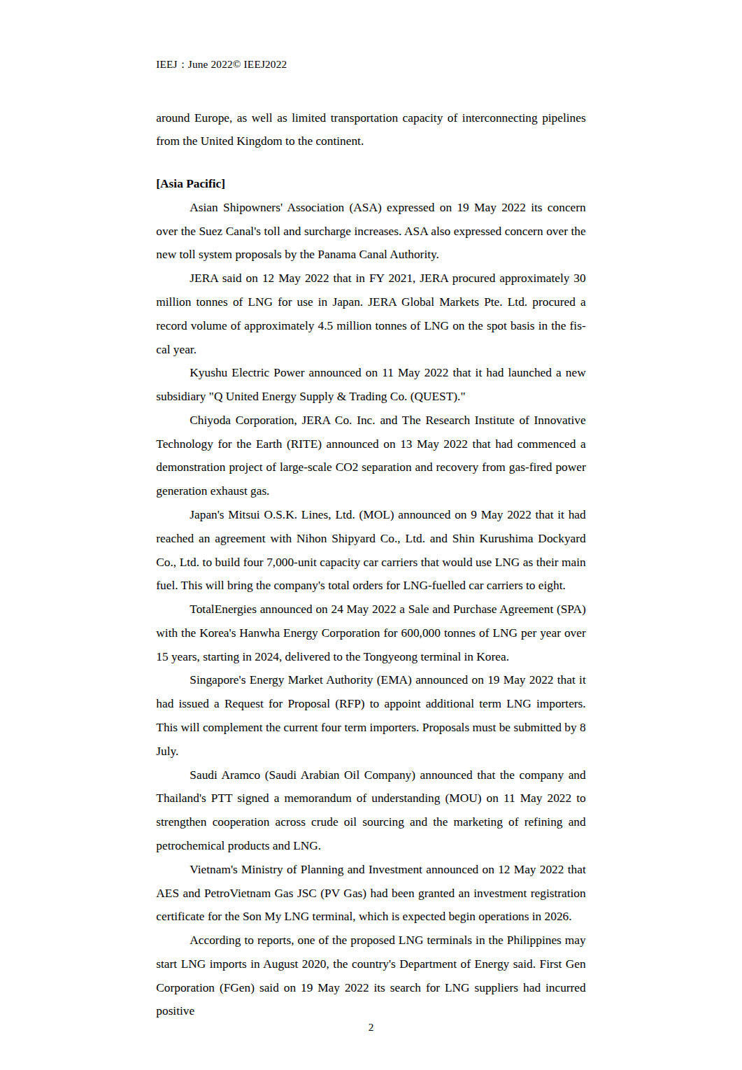IEEJ：June 2022© IEEJ2022
around Europe, as well as limited transportation capacity of interconnecting pipelines from the United Kingdom to the continent.
[Asia Pacific]
Asian Shipowners' Association (ASA) expressed on 19 May 2022 its concern over the Suez Canal's toll and surcharge increases. ASA also expressed concern over the new toll system proposals by the Panama Canal Authority.
JERA said on 12 May 2022 that in FY 2021, JERA procured approximately 30 million tonnes of LNG for use in Japan. JERA Global Markets Pte. Ltd. procured a record volume of approximately 4.5 million tonnes of LNG on the spot basis in the fiscal year.
Kyushu Electric Power announced on 11 May 2022 that it had launched a new subsidiary "Q United Energy Supply & Trading Co. (QUEST)."
Chiyoda Corporation, JERA Co. Inc. and The Research Institute of Innovative Technology for the Earth (RITE) announced on 13 May 2022 that had commenced a demonstration project of large-scale CO2 separation and recovery from gas-fired power generation exhaust gas.
Japan's Mitsui O.S.K. Lines, Ltd. (MOL) announced on 9 May 2022 that it had reached an agreement with Nihon Shipyard Co., Ltd. and Shin Kurushima Dockyard Co., Ltd. to build four 7,000-unit capacity car carriers that would use LNG as their main fuel. This will bring the company's total orders for LNG-fuelled car carriers to eight.
TotalEnergies announced on 24 May 2022 a Sale and Purchase Agreement (SPA) with the Korea's Hanwha Energy Corporation for 600,000 tonnes of LNG per year over 15 years, starting in 2024, delivered to the Tongyeong terminal in Korea.
Singapore's Energy Market Authority (EMA) announced on 19 May 2022 that it had issued a Request for Proposal (RFP) to appoint additional term LNG importers. This will complement the current four term importers. Proposals must be submitted by 8 July.
Saudi Aramco (Saudi Arabian Oil Company) announced that the company and Thailand's PTT signed a memorandum of understanding (MOU) on 11 May 2022 to strengthen cooperation across crude oil sourcing and the marketing of refining and petrochemical products and LNG.
Vietnam's Ministry of Planning and Investment announced on 12 May 2022 that AES and PetroVietnam Gas JSC (PV Gas) had been granted an investment registration certificate for the Son My LNG terminal, which is expected begin operations in 2026.
According to reports, one of the proposed LNG terminals in the Philippines may start LNG imports in August 2020, the country's Department of Energy said. First Gen Corporation (FGen) said on 19 May 2022 its search for LNG suppliers had incurred positive
2